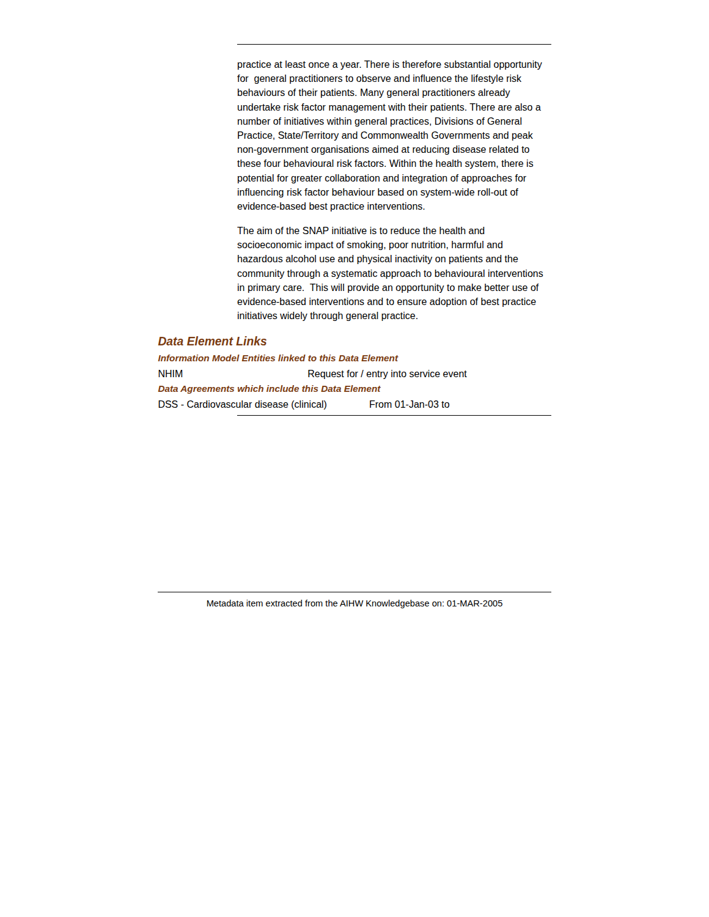practice at least once a year. There is therefore substantial opportunity for general practitioners to observe and influence the lifestyle risk behaviours of their patients. Many general practitioners already undertake risk factor management with their patients. There are also a number of initiatives within general practices, Divisions of General Practice, State/Territory and Commonwealth Governments and peak non-government organisations aimed at reducing disease related to these four behavioural risk factors. Within the health system, there is potential for greater collaboration and integration of approaches for influencing risk factor behaviour based on system-wide roll-out of evidence-based best practice interventions.
The aim of the SNAP initiative is to reduce the health and socioeconomic impact of smoking, poor nutrition, harmful and hazardous alcohol use and physical inactivity on patients and the community through a systematic approach to behavioural interventions in primary care. This will provide an opportunity to make better use of evidence-based interventions and to ensure adoption of best practice initiatives widely through general practice.
Data Element Links
Information Model Entities linked to this Data Element
| NHIM | Request for / entry into service event |
Data Agreements which include this Data Element
| DSS - Cardiovascular disease (clinical) | From 01-Jan-03 to |
Metadata item extracted from the AIHW Knowledgebase on: 01-MAR-2005